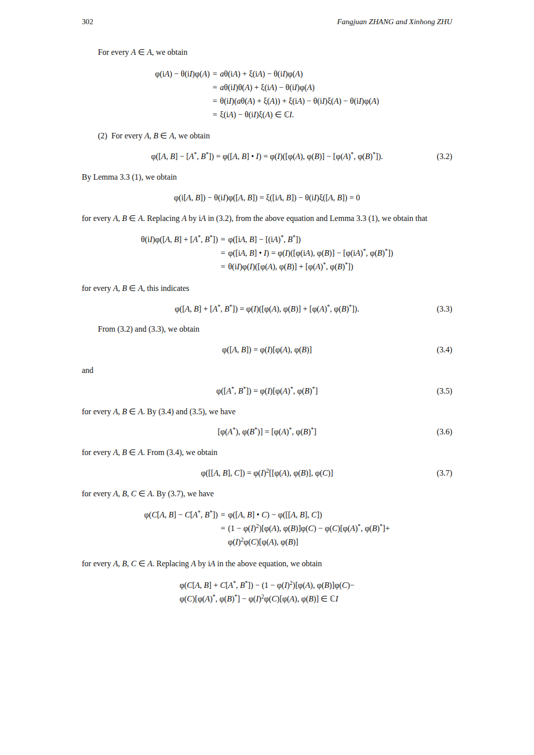302 Fangjuan ZHANG and Xinhong ZHU
For every A ∈ A, we obtain
φ(iA) − θ(iI)φ(A)
=
aθ(iA) + ξ(iA) − θ(iI)φ(A)
=
aθ(iI)θ(A) + ξ(iA) − θ(iI)φ(A)
=
θ(iI)(aθ(A) + ξ(A)) + ξ(iA) − θ(iI)ξ(A) − θ(iI)φ(A)
=
ξ(iA) − θ(iI)ξ(A) ∈ ℂI.
(2) For every A, B ∈ A, we obtain
φ([A, B] − [A*, B*]) = φ([A, B] • I) = φ(I)([φ(A), φ(B)] − [φ(A)*, φ(B)*]).
(3.2)
By Lemma 3.3 (1), we obtain
φ(i[A, B]) − θ(iI)φ([A, B]) = ξ([iA, B]) − θ(iI)ξ([A, B]) = 0
for every A, B ∈ A. Replacing A by iA in (3.2), from the above equation and Lemma 3.3 (1), we obtain that
θ(iI)φ([A, B] + [A*, B*])
=
φ([iA, B] − [(iA)*, B*])
=
φ([iA, B] • I) = φ(I)([φ(iA), φ(B)] − [φ(iA)*, φ(B)*])
=
θ(iI)φ(I)([φ(A), φ(B)] + [φ(A)*, φ(B)*])
for every A, B ∈ A, this indicates
φ([A, B] + [A*, B*]) = φ(I)([φ(A), φ(B)] + [φ(A)*, φ(B)*]).
(3.3)
From (3.2) and (3.3), we obtain
φ([A, B]) = φ(I)[φ(A), φ(B)]
(3.4)
and
φ([A*, B*]) = φ(I)[φ(A)*, φ(B)*]
(3.5)
for every A, B ∈ A. By (3.4) and (3.5), we have
[φ(A*), φ(B*)] = [φ(A)*, φ(B)*]
(3.6)
for every A, B ∈ A. From (3.4), we obtain
φ([[A, B], C]) = φ(I)2[[φ(A), φ(B)], φ(C)]
(3.7)
for every A, B, C ∈ A. By (3.7), we have
φ(C[A, B] − C[A*, B*])
=
φ([A, B] • C) − φ([[A, B], C])
=
(1 − φ(I)2)[φ(A), φ(B)]φ(C) − φ(C)[φ(A)*, φ(B)*]+
φ(I)2φ(C)[φ(A), φ(B)]
for every A, B, C ∈ A. Replacing A by iA in the above equation, we obtain
φ(C[A, B] + C[A*, B*]) − (1 − φ(I)2)[φ(A), φ(B)]φ(C)−
φ(C)[φ(A)*, φ(B)*] − φ(I)2φ(C)[φ(A), φ(B)] ∈ ℂI